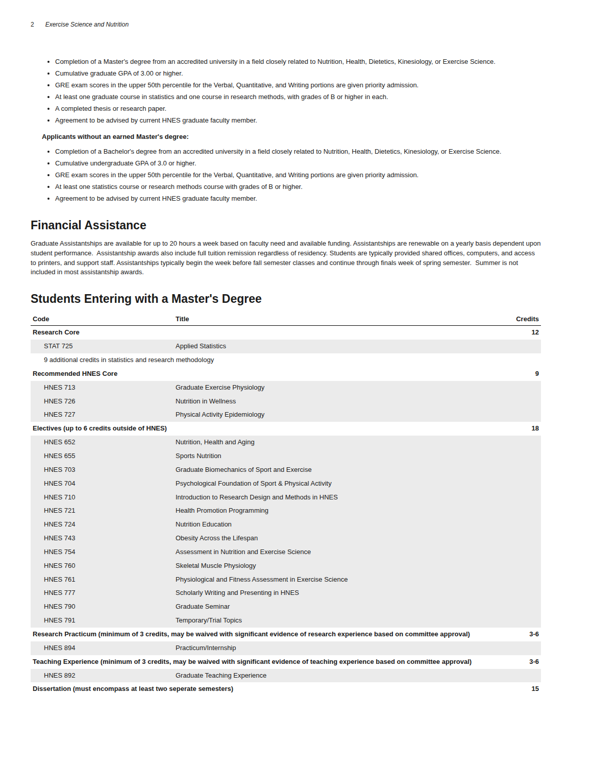2 Exercise Science and Nutrition
Completion of a Master's degree from an accredited university in a field closely related to Nutrition, Health, Dietetics, Kinesiology, or Exercise Science.
Cumulative graduate GPA of 3.00 or higher.
GRE exam scores in the upper 50th percentile for the Verbal, Quantitative, and Writing portions are given priority admission.
At least one graduate course in statistics and one course in research methods, with grades of B or higher in each.
A completed thesis or research paper.
Agreement to be advised by current HNES graduate faculty member.
Applicants without an earned Master's degree:
Completion of a Bachelor's degree from an accredited university in a field closely related to Nutrition, Health, Dietetics, Kinesiology, or Exercise Science.
Cumulative undergraduate GPA of 3.0 or higher.
GRE exam scores in the upper 50th percentile for the Verbal, Quantitative, and Writing portions are given priority admission.
At least one statistics course or research methods course with grades of B or higher.
Agreement to be advised by current HNES graduate faculty member.
Financial Assistance
Graduate Assistantships are available for up to 20 hours a week based on faculty need and available funding. Assistantships are renewable on a yearly basis dependent upon student performance. Assistantship awards also include full tuition remission regardless of residency. Students are typically provided shared offices, computers, and access to printers, and support staff. Assistantships typically begin the week before fall semester classes and continue through finals week of spring semester. Summer is not included in most assistantship awards.
Students Entering with a Master's Degree
| Code | Title | Credits |
| --- | --- | --- |
| Research Core | 12 |
| STAT 725 | Applied Statistics | |
| 9 additional credits in statistics and research methodology | |
| Recommended HNES Core | 9 |
| HNES 713 | Graduate Exercise Physiology | |
| HNES 726 | Nutrition in Wellness | |
| HNES 727 | Physical Activity Epidemiology | |
| Electives (up to 6 credits outside of HNES) | 18 |
| HNES 652 | Nutrition, Health and Aging | |
| HNES 655 | Sports Nutrition | |
| HNES 703 | Graduate Biomechanics of Sport and Exercise | |
| HNES 704 | Psychological Foundation of Sport & Physical Activity | |
| HNES 710 | Introduction to Research Design and Methods in HNES | |
| HNES 721 | Health Promotion Programming | |
| HNES 724 | Nutrition Education | |
| HNES 743 | Obesity Across the Lifespan | |
| HNES 754 | Assessment in Nutrition and Exercise Science | |
| HNES 760 | Skeletal Muscle Physiology | |
| HNES 761 | Physiological and Fitness Assessment in Exercise Science | |
| HNES 777 | Scholarly Writing and Presenting in HNES | |
| HNES 790 | Graduate Seminar | |
| HNES 791 | Temporary/Trial Topics | |
| Research Practicum (minimum of 3 credits, may be waived with significant evidence of research experience based on committee approval) | 3-6 |
| HNES 894 | Practicum/Internship | |
| Teaching Experience (minimum of 3 credits, may be waived with significant evidence of teaching experience based on committee approval) | 3-6 |
| HNES 892 | Graduate Teaching Experience | |
| Dissertation (must encompass at least two seperate semesters) | 15 |